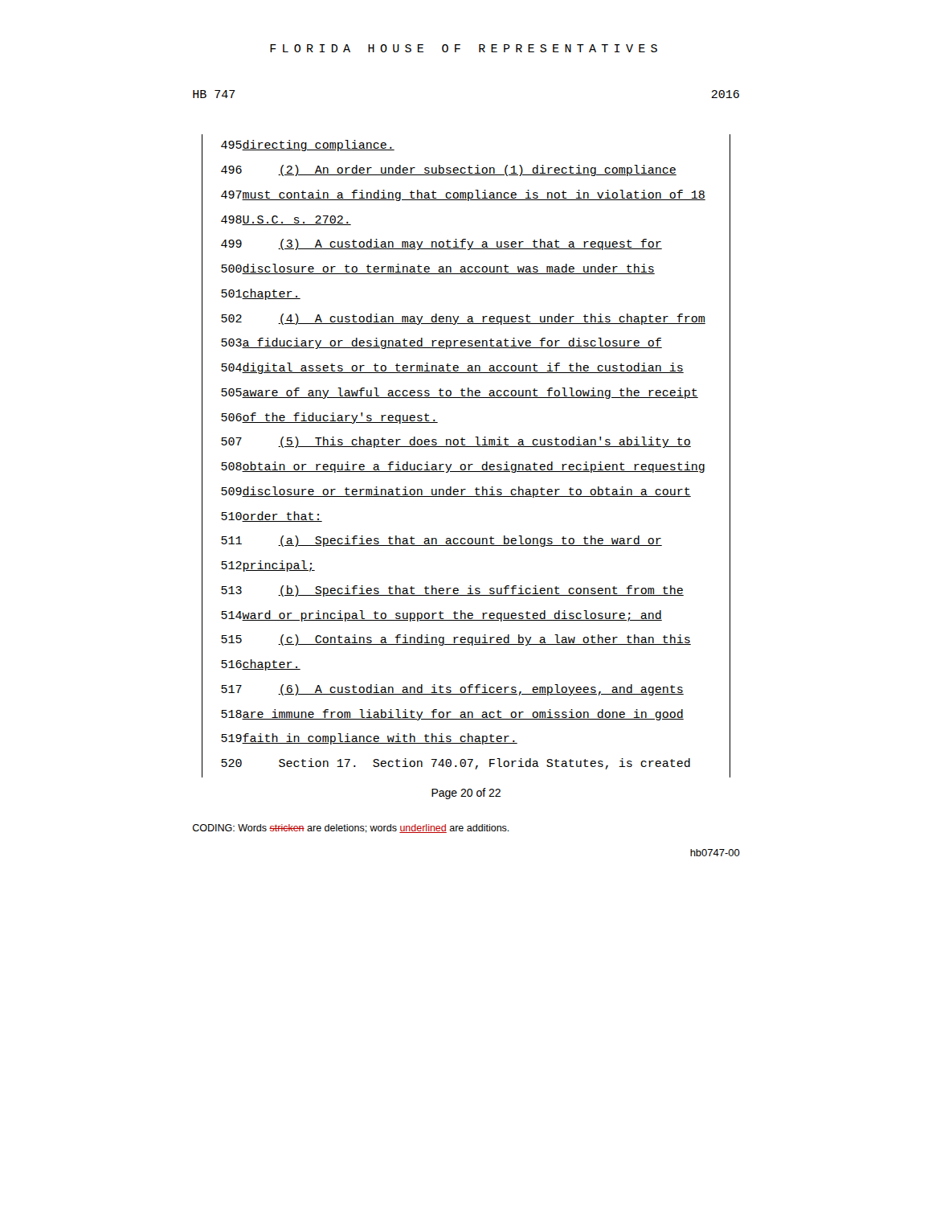FLORIDA HOUSE OF REPRESENTATIVES
HB 747 2016
| 495 | directing compliance. |
| 496 | (2) An order under subsection (1) directing compliance |
| 497 | must contain a finding that compliance is not in violation of 18 |
| 498 | U.S.C. s. 2702. |
| 499 | (3) A custodian may notify a user that a request for |
| 500 | disclosure or to terminate an account was made under this |
| 501 | chapter. |
| 502 | (4) A custodian may deny a request under this chapter from |
| 503 | a fiduciary or designated representative for disclosure of |
| 504 | digital assets or to terminate an account if the custodian is |
| 505 | aware of any lawful access to the account following the receipt |
| 506 | of the fiduciary's request. |
| 507 | (5) This chapter does not limit a custodian's ability to |
| 508 | obtain or require a fiduciary or designated recipient requesting |
| 509 | disclosure or termination under this chapter to obtain a court |
| 510 | order that: |
| 511 | (a) Specifies that an account belongs to the ward or |
| 512 | principal; |
| 513 | (b) Specifies that there is sufficient consent from the |
| 514 | ward or principal to support the requested disclosure; and |
| 515 | (c) Contains a finding required by a law other than this |
| 516 | chapter. |
| 517 | (6) A custodian and its officers, employees, and agents |
| 518 | are immune from liability for an act or omission done in good |
| 519 | faith in compliance with this chapter. |
| 520 | Section 17. Section 740.07, Florida Statutes, is created |
Page 20 of 22
CODING: Words stricken are deletions; words underlined are additions.
hb0747-00